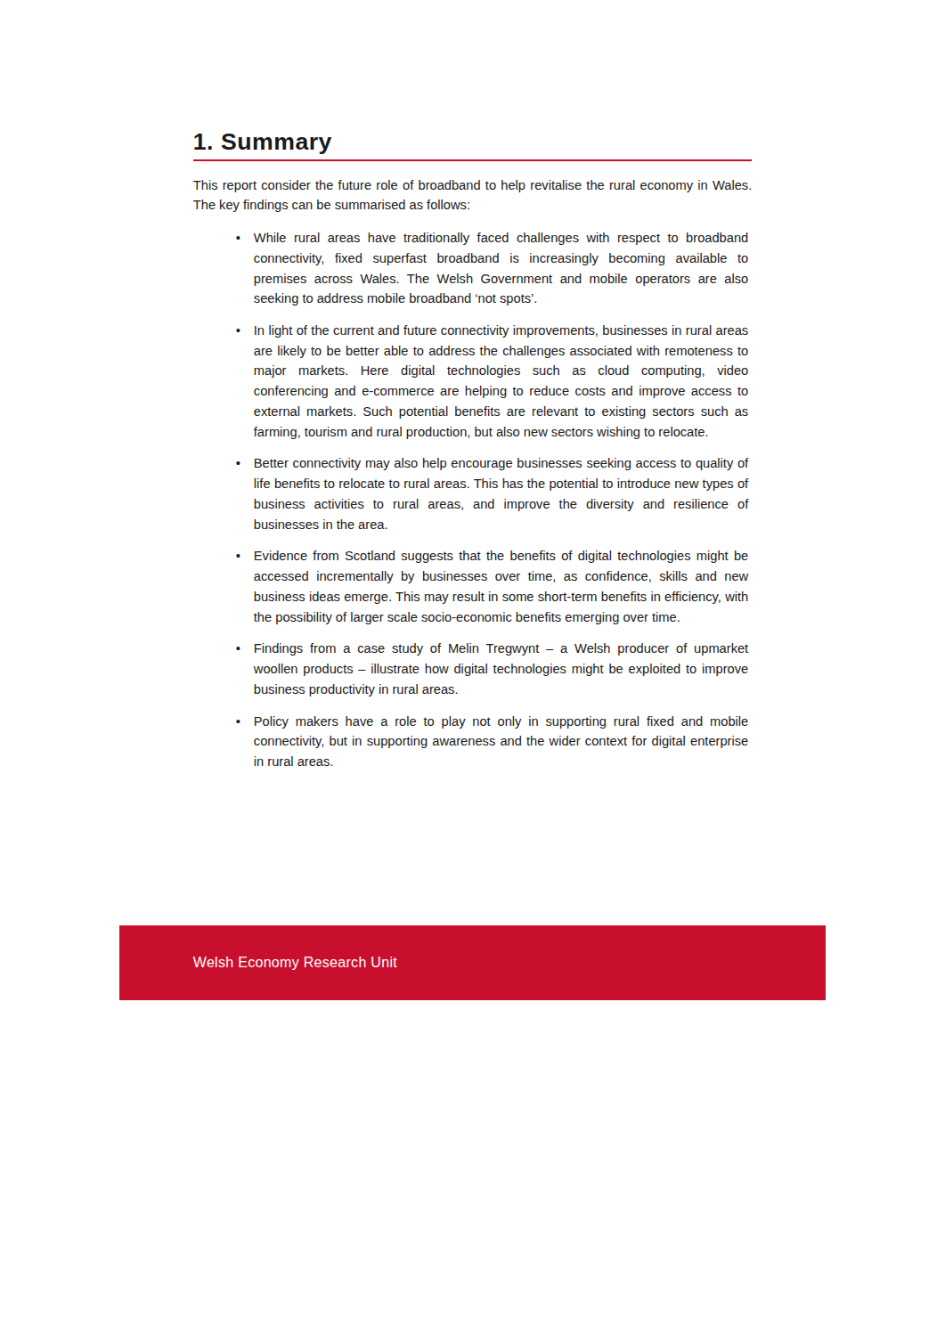1. Summary
This report consider the future role of broadband to help revitalise the rural economy in Wales. The key findings can be summarised as follows:
While rural areas have traditionally faced challenges with respect to broadband connectivity, fixed superfast broadband is increasingly becoming available to premises across Wales. The Welsh Government and mobile operators are also seeking to address mobile broadband ‘not spots’.
In light of the current and future connectivity improvements, businesses in rural areas are likely to be better able to address the challenges associated with remoteness to major markets. Here digital technologies such as cloud computing, video conferencing and e-commerce are helping to reduce costs and improve access to external markets. Such potential benefits are relevant to existing sectors such as farming, tourism and rural production, but also new sectors wishing to relocate.
Better connectivity may also help encourage businesses seeking access to quality of life benefits to relocate to rural areas. This has the potential to introduce new types of business activities to rural areas, and improve the diversity and resilience of businesses in the area.
Evidence from Scotland suggests that the benefits of digital technologies might be accessed incrementally by businesses over time, as confidence, skills and new business ideas emerge. This may result in some short-term benefits in efficiency, with the possibility of larger scale socio-economic benefits emerging over time.
Findings from a case study of Melin Tregwynt – a Welsh producer of upmarket woollen products – illustrate how digital technologies might be exploited to improve business productivity in rural areas.
Policy makers have a role to play not only in supporting rural fixed and mobile connectivity, but in supporting awareness and the wider context for digital enterprise in rural areas.
Welsh Economy Research Unit